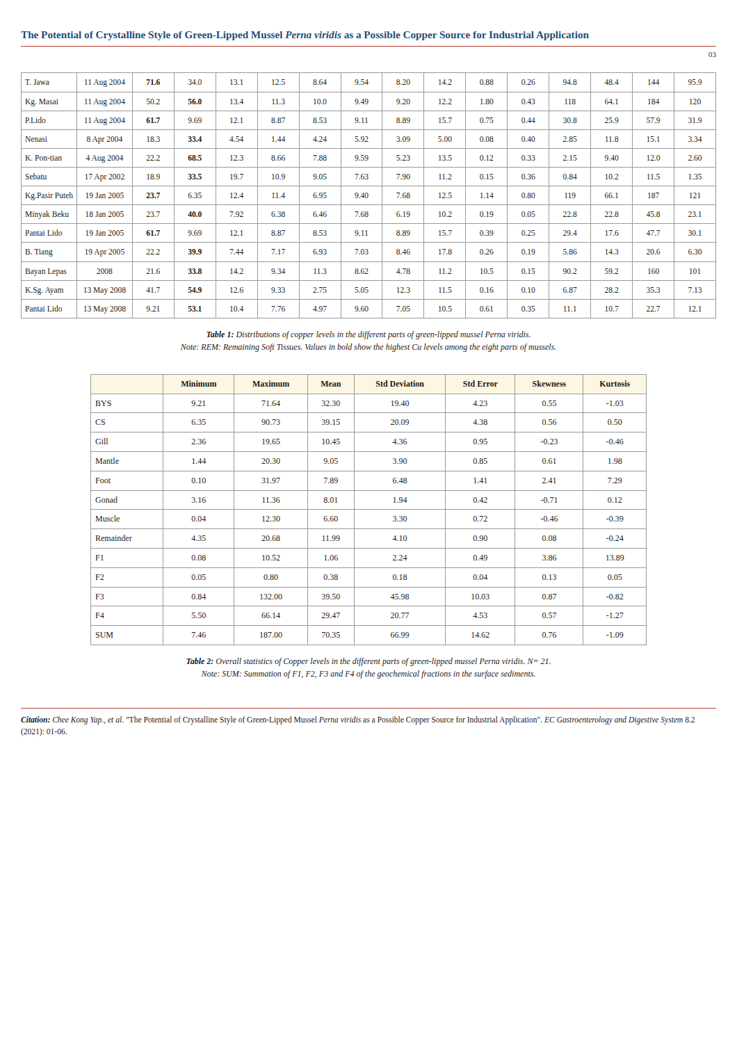The Potential of Crystalline Style of Green-Lipped Mussel Perna viridis as a Possible Copper Source for Industrial Application
03
| T. Jawa | 11 Aug 2004 | 71.6 | 34.0 | 13.1 | 12.5 | 8.64 | 9.54 | 8.20 | 14.2 | 0.88 | 0.26 | 94.8 | 48.4 | 144 | 95.9 |
| Kg. Masai | 11 Aug 2004 | 50.2 | 56.0 | 13.4 | 11.3 | 10.0 | 9.49 | 9.20 | 12.2 | 1.80 | 0.43 | 118 | 64.1 | 184 | 120 |
| P.Lido | 11 Aug 2004 | 61.7 | 9.69 | 12.1 | 8.87 | 8.53 | 9.11 | 8.89 | 15.7 | 0.75 | 0.44 | 30.8 | 25.9 | 57.9 | 31.9 |
| Nenasi | 8 Apr 2004 | 18.3 | 33.4 | 4.54 | 1.44 | 4.24 | 5.92 | 3.09 | 5.00 | 0.08 | 0.40 | 2.85 | 11.8 | 15.1 | 3.34 |
| K. Pon-tian | 4 Aug 2004 | 22.2 | 68.5 | 12.3 | 8.66 | 7.88 | 9.59 | 5.23 | 13.5 | 0.12 | 0.33 | 2.15 | 9.40 | 12.0 | 2.60 |
| Sebatu | 17 Apr 2002 | 18.9 | 33.5 | 19.7 | 10.9 | 9.05 | 7.63 | 7.90 | 11.2 | 0.15 | 0.36 | 0.84 | 10.2 | 11.5 | 1.35 |
| Kg.Pasir Puteh | 19 Jan 2005 | 23.7 | 6.35 | 12.4 | 11.4 | 6.95 | 9.40 | 7.68 | 12.5 | 1.14 | 0.80 | 119 | 66.1 | 187 | 121 |
| Minyak Beku | 18 Jan 2005 | 23.7 | 40.0 | 7.92 | 6.38 | 6.46 | 7.68 | 6.19 | 10.2 | 0.19 | 0.05 | 22.8 | 22.8 | 45.8 | 23.1 |
| Pantai Lido | 19 Jan 2005 | 61.7 | 9.69 | 12.1 | 8.87 | 8.53 | 9.11 | 8.89 | 15.7 | 0.39 | 0.25 | 29.4 | 17.6 | 47.7 | 30.1 |
| B. Tiang | 19 Apr 2005 | 22.2 | 39.9 | 7.44 | 7.17 | 6.93 | 7.03 | 8.46 | 17.8 | 0.26 | 0.19 | 5.86 | 14.3 | 20.6 | 6.30 |
| Bayan Lepas | 2008 | 21.6 | 33.8 | 14.2 | 9.34 | 11.3 | 8.62 | 4.78 | 11.2 | 10.5 | 0.15 | 90.2 | 59.2 | 160 | 101 |
| K.Sg. Ayam | 13 May 2008 | 41.7 | 54.9 | 12.6 | 9.33 | 2.75 | 5.05 | 12.3 | 11.5 | 0.16 | 0.10 | 6.87 | 28.2 | 35.3 | 7.13 |
| Pantai Lido | 13 May 2008 | 9.21 | 53.1 | 10.4 | 7.76 | 4.97 | 9.60 | 7.05 | 10.5 | 0.61 | 0.35 | 11.1 | 10.7 | 22.7 | 12.1 |
Table 1: Distributions of copper levels in the different parts of green-lipped mussel Perna viridis.
Note: REM: Remaining Soft Tissues. Values in bold show the highest Cu levels among the eight parts of mussels.
| | Minimum | Maximum | Mean | Std Deviation | Std Error | Skewness | Kurtosis |
| --- | --- | --- | --- | --- | --- | --- | --- |
| BYS | 9.21 | 71.64 | 32.30 | 19.40 | 4.23 | 0.55 | -1.03 |
| CS | 6.35 | 90.73 | 39.15 | 20.09 | 4.38 | 0.56 | 0.50 |
| Gill | 2.36 | 19.65 | 10.45 | 4.36 | 0.95 | -0.23 | -0.46 |
| Mantle | 1.44 | 20.30 | 9.05 | 3.90 | 0.85 | 0.61 | 1.98 |
| Foot | 0.10 | 31.97 | 7.89 | 6.48 | 1.41 | 2.41 | 7.29 |
| Gonad | 3.16 | 11.36 | 8.01 | 1.94 | 0.42 | -0.71 | 0.12 |
| Muscle | 0.04 | 12.30 | 6.60 | 3.30 | 0.72 | -0.46 | -0.39 |
| Remainder | 4.35 | 20.68 | 11.99 | 4.10 | 0.90 | 0.08 | -0.24 |
| F1 | 0.08 | 10.52 | 1.06 | 2.24 | 0.49 | 3.86 | 13.89 |
| F2 | 0.05 | 0.80 | 0.38 | 0.18 | 0.04 | 0.13 | 0.05 |
| F3 | 0.84 | 132.00 | 39.50 | 45.98 | 10.03 | 0.87 | -0.82 |
| F4 | 5.50 | 66.14 | 29.47 | 20.77 | 4.53 | 0.57 | -1.27 |
| SUM | 7.46 | 187.00 | 70.35 | 66.99 | 14.62 | 0.76 | -1.09 |
Table 2: Overall statistics of Copper levels in the different parts of green-lipped mussel Perna viridis. N= 21.
Note: SUM: Summation of F1, F2, F3 and F4 of the geochemical fractions in the surface sediments.
Citation: Chee Kong Yap., et al. "The Potential of Crystalline Style of Green-Lipped Mussel Perna viridis as a Possible Copper Source for Industrial Application". EC Gastroenterology and Digestive System 8.2 (2021): 01-06.